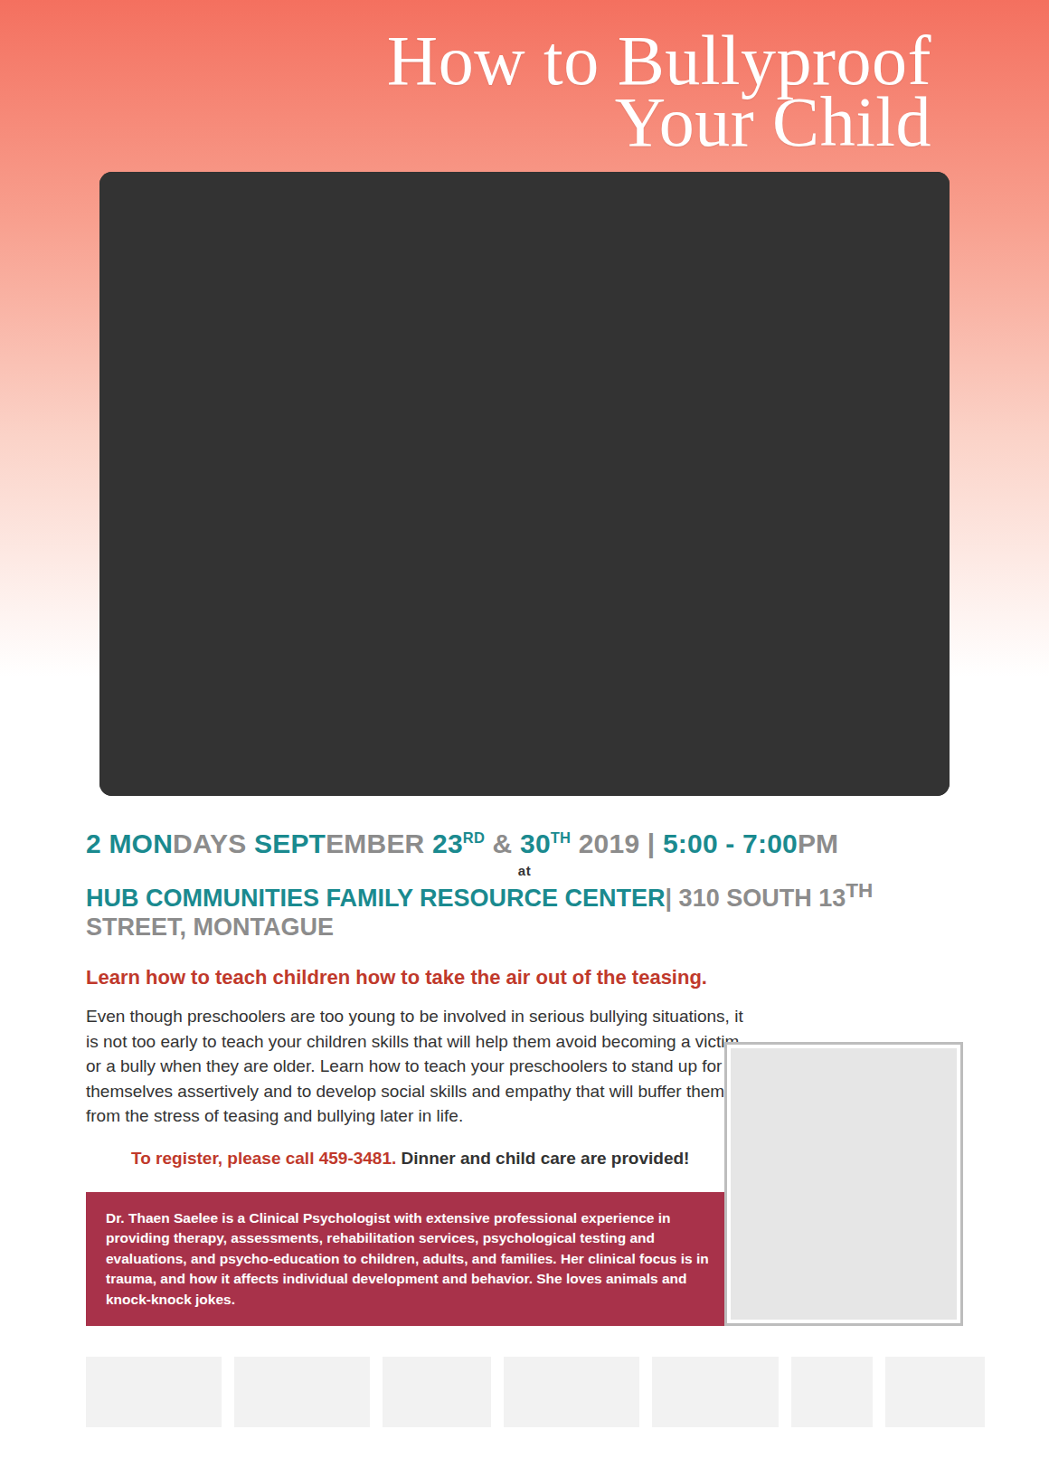How to Bullyproof Your Child
2 MON DAYS SEPT EMBER 23RD & 30TH 2019 | 5:00 - 7:00 PM
at
HUB COMMUNITIES FAMILY RESOURCE CENTER| 310 SOUTH 13TH STREET, MONTAGUE
Learn how to teach children how to take the air out of the teasing.
Even though preschoolers are too young to be involved in serious bullying situations, it is not too early to teach your children skills that will help them avoid becoming a victim or a bully when they are older. Learn how to teach your preschoolers to stand up for themselves assertively and to develop social skills and empathy that will buffer them from the stress of teasing and bullying later in life.
To register, please call 459-3481. Dinner and child care are provided!
Dr. Thaen Saelee is a Clinical Psychologist with extensive professional experience in providing therapy, assessments, rehabilitation services, psychological testing and evaluations, and psycho-education to children, adults, and families. Her clinical focus is in trauma, and how it affects individual development and behavior. She loves animals and knock-knock jokes.